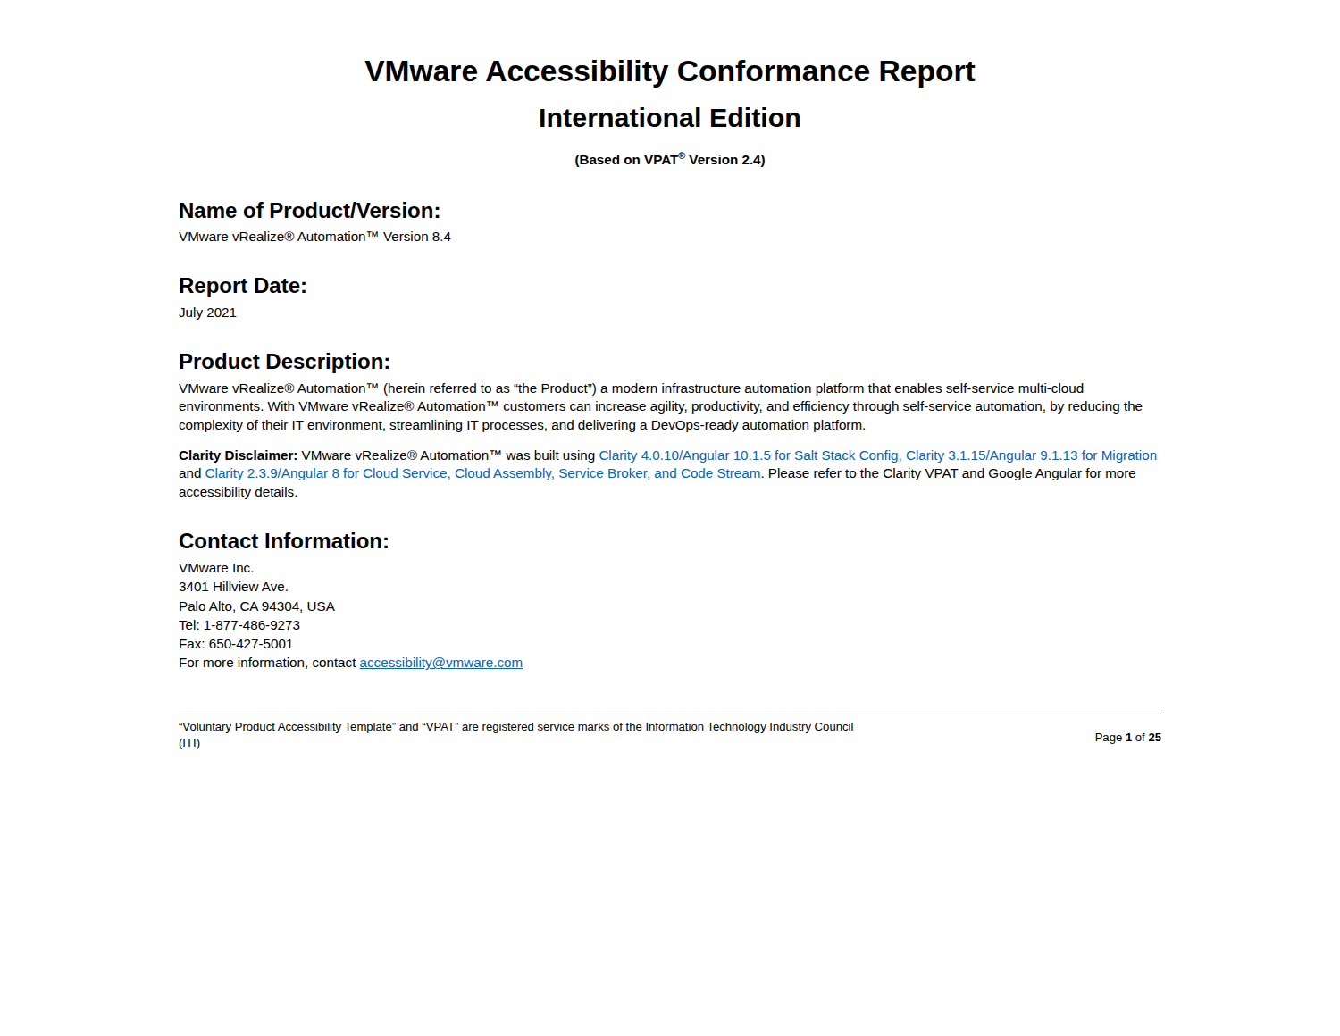VMware Accessibility Conformance Report
International Edition
(Based on VPAT® Version 2.4)
Name of Product/Version:
VMware vRealize® Automation™ Version 8.4
Report Date:
July 2021
Product Description:
VMware vRealize® Automation™ (herein referred to as “the Product”) a modern infrastructure automation platform that enables self-service multi-cloud environments. With VMware vRealize® Automation™ customers can increase agility, productivity, and efficiency through self-service automation, by reducing the complexity of their IT environment, streamlining IT processes, and delivering a DevOps-ready automation platform.
Clarity Disclaimer: VMware vRealize® Automation™ was built using Clarity 4.0.10/Angular 10.1.5 for Salt Stack Config, Clarity 3.1.15/Angular 9.1.13 for Migration and Clarity 2.3.9/Angular 8 for Cloud Service, Cloud Assembly, Service Broker, and Code Stream. Please refer to the Clarity VPAT and Google Angular for more accessibility details.
Contact Information:
VMware Inc.
3401 Hillview Ave.
Palo Alto, CA 94304, USA
Tel: 1-877-486-9273
Fax: 650-427-5001
For more information, contact accessibility@vmware.com
“Voluntary Product Accessibility Template” and “VPAT” are registered service marks of the Information Technology Industry Council (ITI)
Page 1 of 25